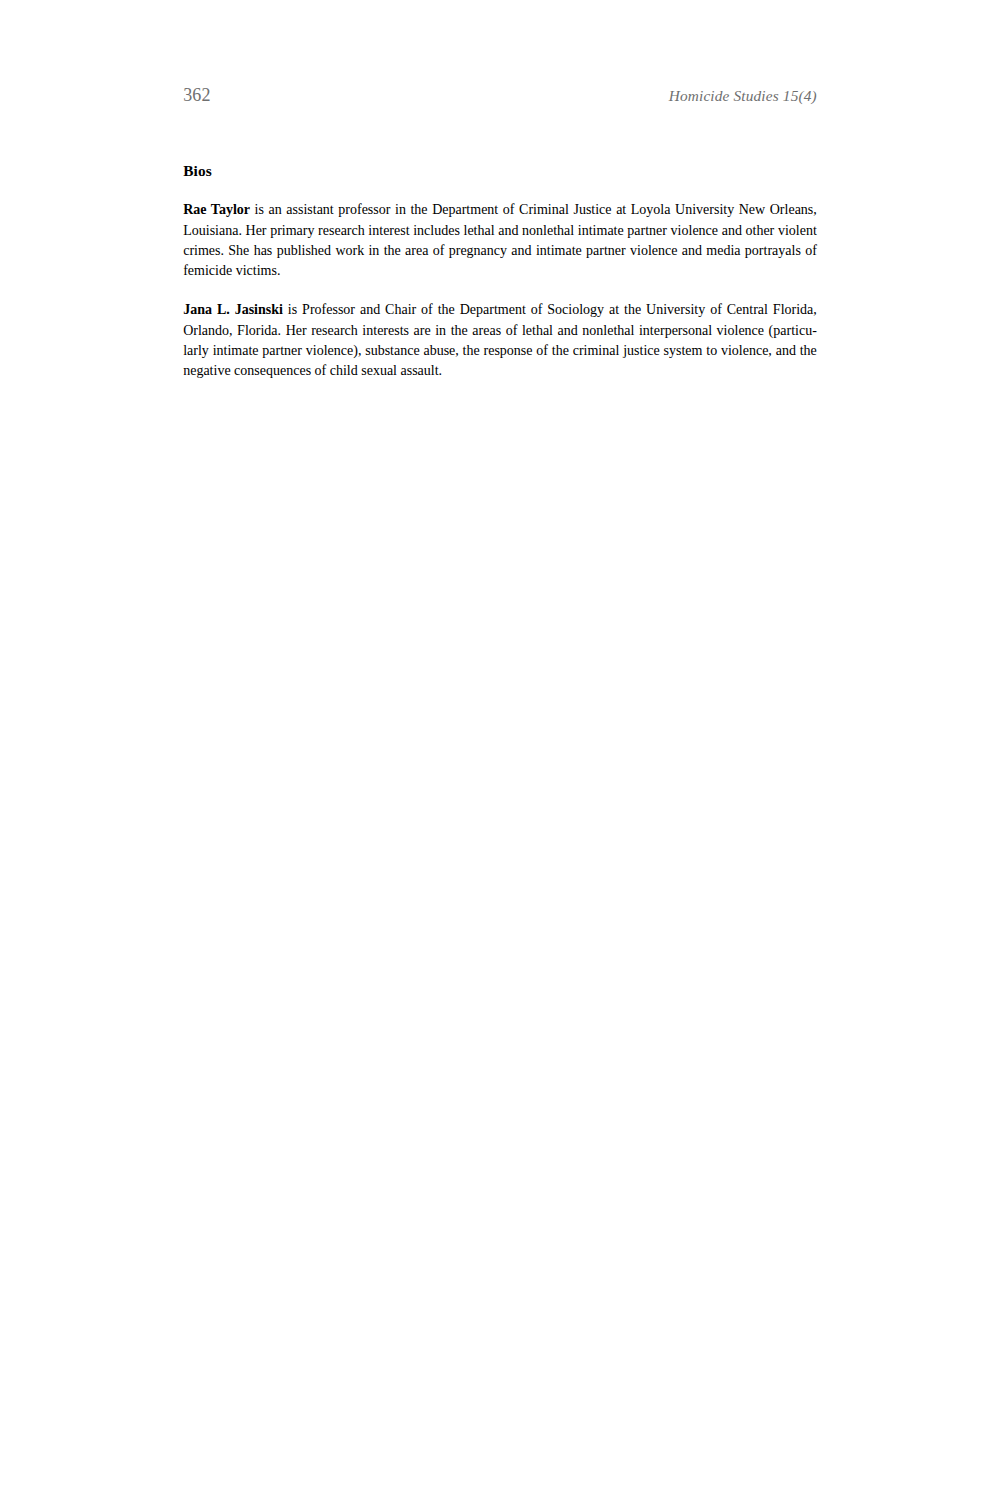362 Homicide Studies 15(4)
Bios
Rae Taylor is an assistant professor in the Department of Criminal Justice at Loyola University New Orleans, Louisiana. Her primary research interest includes lethal and nonlethal intimate partner violence and other violent crimes. She has published work in the area of pregnancy and intimate partner violence and media portrayals of femicide victims.
Jana L. Jasinski is Professor and Chair of the Department of Sociology at the University of Central Florida, Orlando, Florida. Her research interests are in the areas of lethal and nonlethal interpersonal violence (particularly intimate partner violence), substance abuse, the response of the criminal justice system to violence, and the negative consequences of child sexual assault.